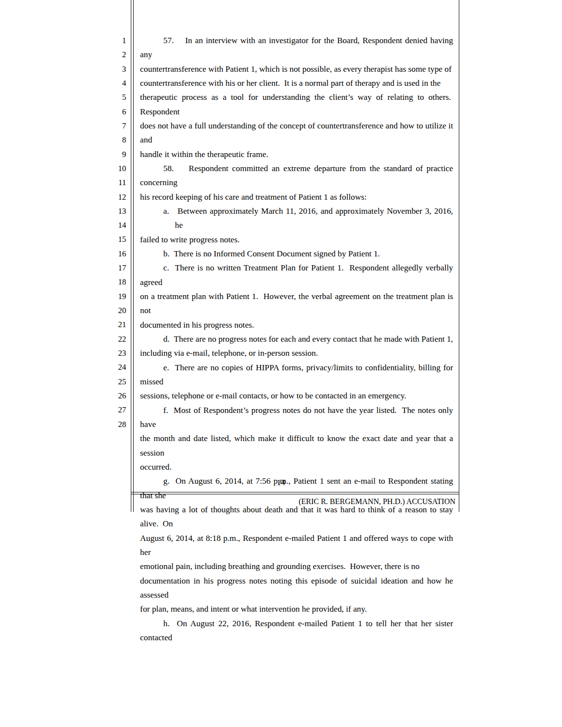1
2
3
4
5
6
7
8
9
10
11
12
13
14
15
16
17
18
19
20
21
22
23
24
25
26
27
28
57. In an interview with an investigator for the Board, Respondent denied having any
countertransference with Patient 1, which is not possible, as every therapist has some type of
countertransference with his or her client. It is a normal part of therapy and is used in the
therapeutic process as a tool for understanding the client’s way of relating to others. Respondent
does not have a full understanding of the concept of countertransference and how to utilize it and
handle it within the therapeutic frame.
58. Respondent committed an extreme departure from the standard of practice concerning
his record keeping of his care and treatment of Patient 1 as follows:
a. Between approximately March 11, 2016, and approximately November 3, 2016, he
failed to write progress notes.
b. There is no Informed Consent Document signed by Patient 1.
c. There is no written Treatment Plan for Patient 1. Respondent allegedly verbally agreed
on a treatment plan with Patient 1. However, the verbal agreement on the treatment plan is not
documented in his progress notes.
d. There are no progress notes for each and every contact that he made with Patient 1,
including via e-mail, telephone, or in-person session.
e. There are no copies of HIPPA forms, privacy/limits to confidentiality, billing for missed
sessions, telephone or e-mail contacts, or how to be contacted in an emergency.
f. Most of Respondent’s progress notes do not have the year listed. The notes only have
the month and date listed, which make it difficult to know the exact date and year that a session
occurred.
g. On August 6, 2014, at 7:56 p.m., Patient 1 sent an e-mail to Respondent stating that she
was having a lot of thoughts about death and that it was hard to think of a reason to stay alive. On
August 6, 2014, at 8:18 p.m., Respondent e-mailed Patient 1 and offered ways to cope with her
emotional pain, including breathing and grounding exercises. However, there is no
documentation in his progress notes noting this episode of suicidal ideation and how he assessed
for plan, means, and intent or what intervention he provided, if any.
h. On August 22, 2016, Respondent e-mailed Patient 1 to tell her that her sister contacted
14
(ERIC R. BERGEMANN, PH.D.) ACCUSATION